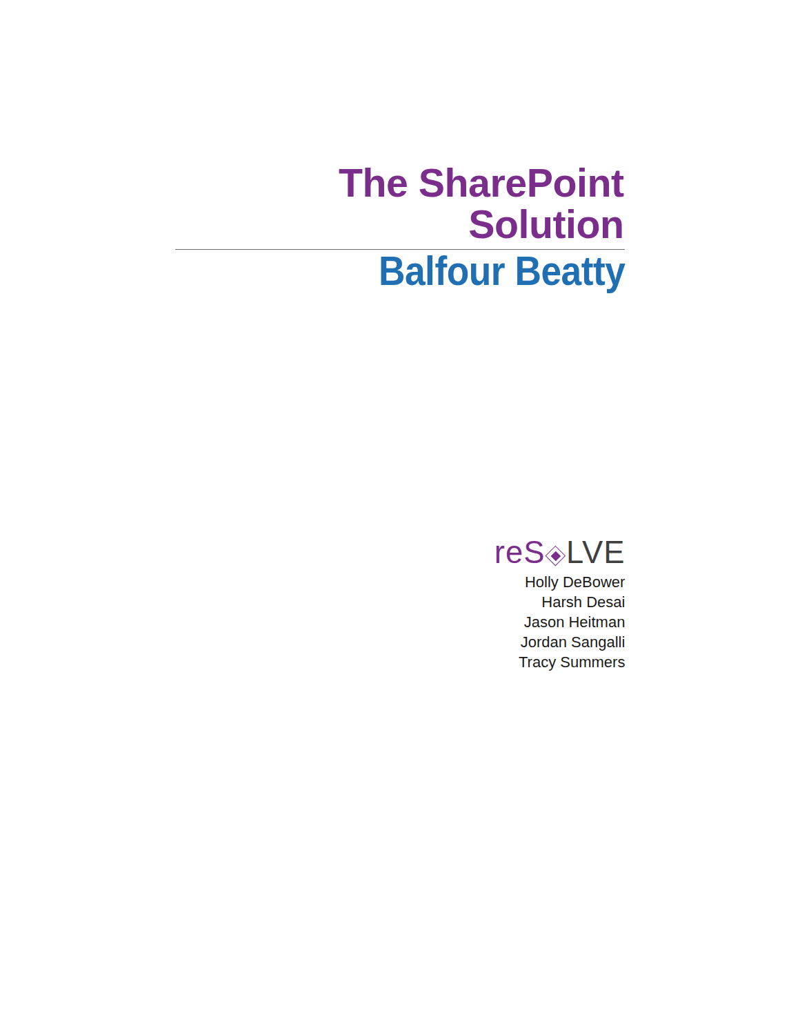The SharePoint Solution
Balfour Beatty
reS LVE
Holly DeBower
Harsh Desai
Jason Heitman
Jordan Sangalli
Tracy Summers